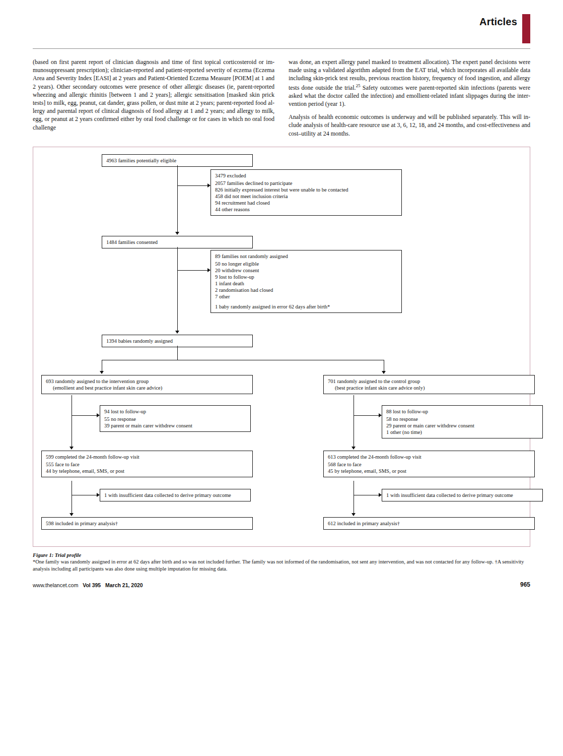Articles
(based on first parent report of clinician diagnosis and time of first topical corticosteroid or immunosuppressant prescription); clinician-reported and patient-reported severity of eczema (Eczema Area and Severity Index [EASI] at 2 years and Patient-Oriented Eczema Measure [POEM] at 1 and 2 years). Other secondary outcomes were presence of other allergic diseases (ie, parent-reported wheezing and allergic rhinitis [between 1 and 2 years]; allergic sensitisation [masked skin prick tests] to milk, egg, peanut, cat dander, grass pollen, or dust mite at 2 years; parent-reported food allergy and parental report of clinical diagnosis of food allergy at 1 and 2 years; and allergy to milk, egg, or peanut at 2 years confirmed either by oral food challenge or for cases in which no oral food challenge
was done, an expert allergy panel masked to treatment allocation). The expert panel decisions were made using a validated algorithm adapted from the EAT trial, which incorporates all available data including skin-prick test results, previous reaction history, frequency of food ingestion, and allergy tests done outside the trial.25 Safety outcomes were parent-reported skin infections (parents were asked what the doctor called the infection) and emollient-related infant slippages during the intervention period (year 1).
Analysis of health economic outcomes is underway and will be published separately. This will include analysis of health-care resource use at 3, 6, 12, 18, and 24 months, and cost-effectiveness and cost–utility at 24 months.
4963 families potentially eligible
3479 excluded
2057 families declined to participate
826 initially expressed interest but were unable to be contacted
458 did not meet inclusion criteria
94 recruitment had closed
44 other reasons
1484 families consented
89 families not randomly assigned
50 no longer eligible
20 withdrew consent
9 lost to follow-up
1 infant death
2 randomisation had closed
7 other
1 baby randomly assigned in error 62 days after birth*
1394 babies randomly assigned
693 randomly assigned to the intervention group
(emollient and best practice infant skin care advice)
701 randomly assigned to the control group
(best practice infant skin care advice only)
94 lost to follow-up
55 no response
39 parent or main carer withdrew consent
88 lost to follow-up
58 no response
29 parent or main carer withdrew consent
1 other (no time)
599 completed the 24-month follow-up visit
555 face to face
44 by telephone, email, SMS, or post
613 completed the 24-month follow-up visit
568 face to face
45 by telephone, email, SMS, or post
1 with insufficient data collected to derive primary outcome
1 with insufficient data collected to derive primary outcome
598 included in primary analysis†
612 included in primary analysis†
Figure 1: Trial profile
*One family was randomly assigned in error at 62 days after birth and so was not included further. The family was not informed of the randomisation, not sent any intervention, and was not contacted for any follow-up. †A sensitivity analysis including all participants was also done using multiple imputation for missing data.
www.thelancet.com Vol 395 March 21, 2020
965